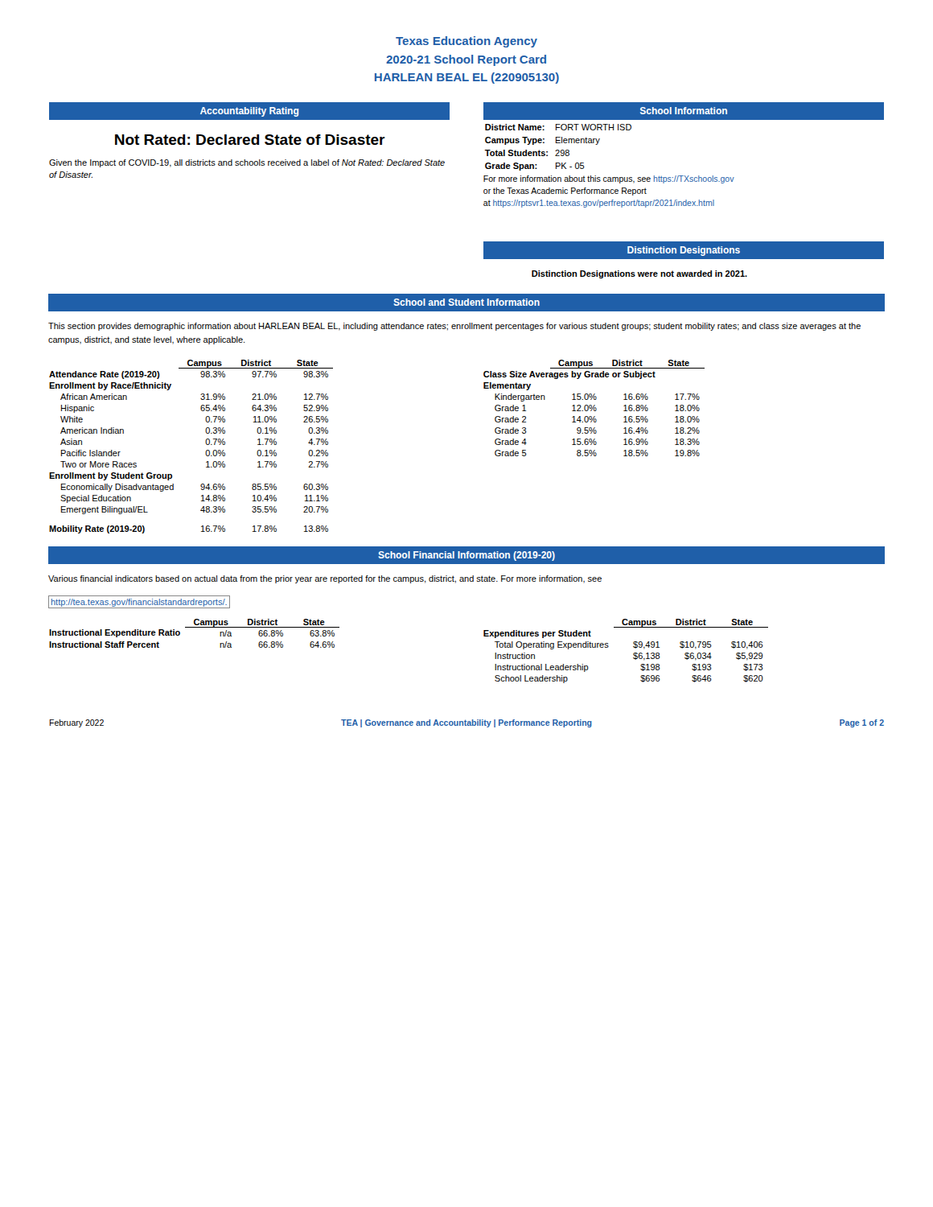Texas Education Agency
2020-21 School Report Card
HARLEAN BEAL EL (220905130)
| Accountability Rating Not Rated: Declared State of Disaster Given the Impact of COVID-19, all districts and schools received a label of Not Rated: Declared State of Disaster. | School Information / District Name: / FORT WORTH ISD / / Campus Type: / Elementary / / Total Students: / 298 / / Grade Span: / PK - 05 / For more information about this campus, see https://TXschools.gov or the Texas Academic Performance Report at https://rptsvr1.tea.texas.gov/perfreport/tapr/2021/index.html Distinction Designations Distinction Designations were not awarded in 2021. |
School and Student Information
This section provides demographic information about HARLEAN BEAL EL, including attendance rates; enrollment percentages for various student groups; student mobility rates; and class size averages at the campus, district, and state level, where applicable.
| / / Campus / District / State / / --- / --- / --- / --- / / Attendance Rate (2019-20) / 98.3% / 97.7% / 98.3% / / Enrollment by Race/Ethnicity / / / / / African American / 31.9% / 21.0% / 12.7% / / Hispanic / 65.4% / 64.3% / 52.9% / / White / 0.7% / 11.0% / 26.5% / / American Indian / 0.3% / 0.1% / 0.3% / / Asian / 0.7% / 1.7% / 4.7% / / Pacific Islander / 0.0% / 0.1% / 0.2% / / Two or More Races / 1.0% / 1.7% / 2.7% / / Enrollment by Student Group / / / / / Economically Disadvantaged / 94.6% / 85.5% / 60.3% / / Special Education / 14.8% / 10.4% / 11.1% / / Emergent Bilingual/EL / 48.3% / 35.5% / 20.7% / / Mobility Rate (2019-20) / 16.7% / 17.8% / 13.8% / | / / Campus / District / State / / --- / --- / --- / --- / / Class Size Averages by Grade or Subject / / Elementary / / / / / Kindergarten / 15.0% / 16.6% / 17.7% / / Grade 1 / 12.0% / 16.8% / 18.0% / / Grade 2 / 14.0% / 16.5% / 18.0% / / Grade 3 / 9.5% / 16.4% / 18.2% / / Grade 4 / 15.6% / 16.9% / 18.3% / / Grade 5 / 8.5% / 18.5% / 19.8% / |
School Financial Information (2019-20)
Various financial indicators based on actual data from the prior year are reported for the campus, district, and state. For more information, see
http://tea.texas.gov/financialstandardreports/.
| / / Campus / District / State / / --- / --- / --- / --- / / Instructional Expenditure Ratio / n/a / 66.8% / 63.8% / / Instructional Staff Percent / n/a / 66.8% / 64.6% / | / / Campus / District / State / / --- / --- / --- / --- / / Expenditures per Student / / Total Operating Expenditures / $9,491 / $10,795 / $10,406 / / Instruction / $6,138 / $6,034 / $5,929 / / Instructional Leadership / $198 / $193 / $173 / / School Leadership / $696 / $646 / $620 / |
| February 2022 | TEA / Governance and Accountability / Performance Reporting | Page 1 of 2 |